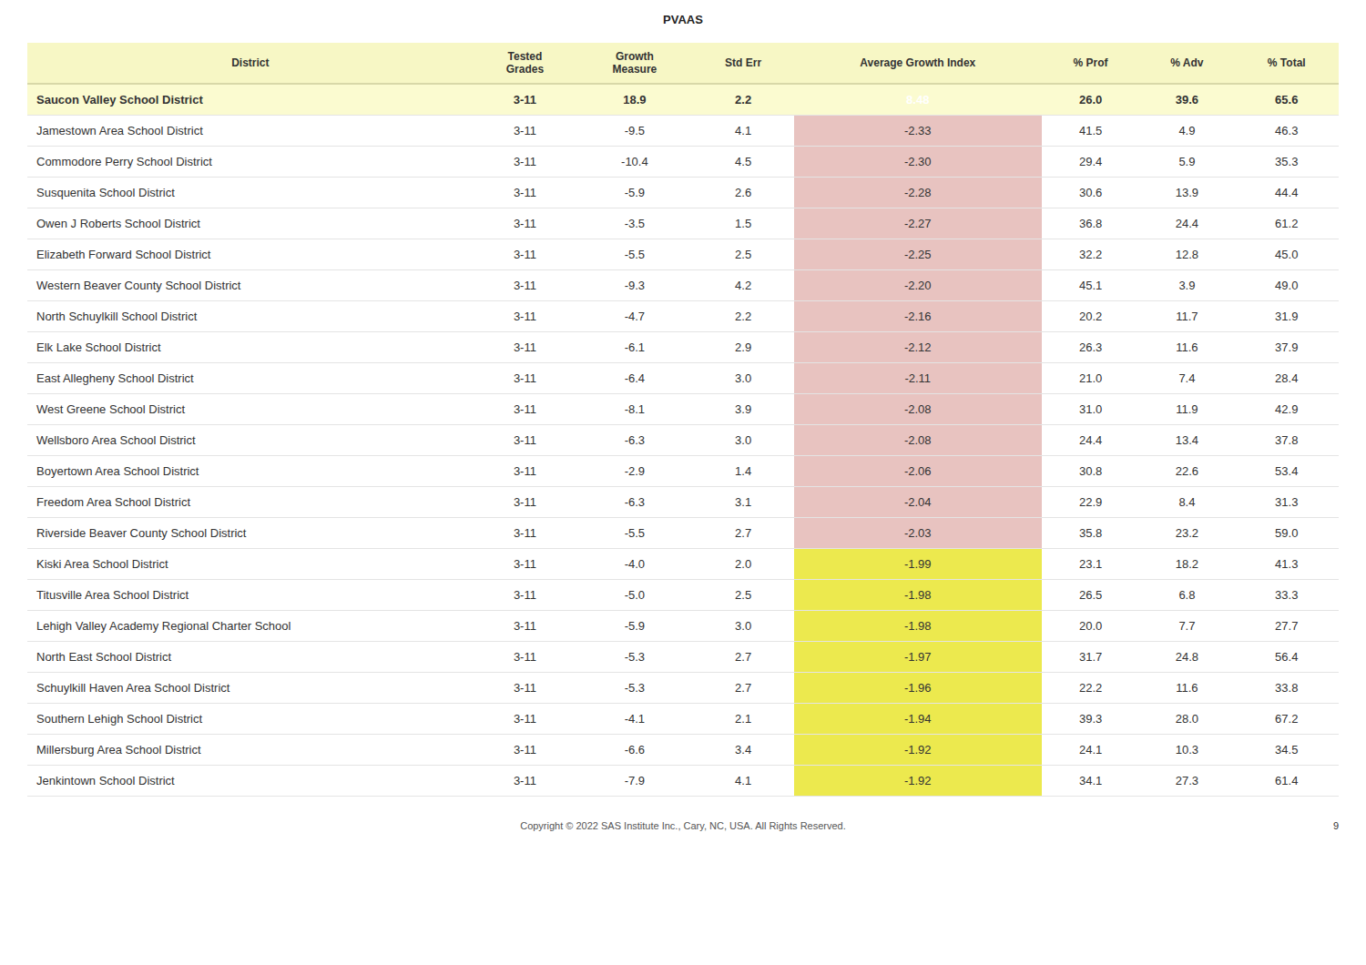PVAAS
| District | Tested Grades | Growth Measure | Std Err | Average Growth Index | % Prof | % Adv | % Total |
| --- | --- | --- | --- | --- | --- | --- | --- |
| Saucon Valley School District | 3-11 | 18.9 | 2.2 | 8.48 | 26.0 | 39.6 | 65.6 |
| Jamestown Area School District | 3-11 | -9.5 | 4.1 | -2.33 | 41.5 | 4.9 | 46.3 |
| Commodore Perry School District | 3-11 | -10.4 | 4.5 | -2.30 | 29.4 | 5.9 | 35.3 |
| Susquenita School District | 3-11 | -5.9 | 2.6 | -2.28 | 30.6 | 13.9 | 44.4 |
| Owen J Roberts School District | 3-11 | -3.5 | 1.5 | -2.27 | 36.8 | 24.4 | 61.2 |
| Elizabeth Forward School District | 3-11 | -5.5 | 2.5 | -2.25 | 32.2 | 12.8 | 45.0 |
| Western Beaver County School District | 3-11 | -9.3 | 4.2 | -2.20 | 45.1 | 3.9 | 49.0 |
| North Schuylkill School District | 3-11 | -4.7 | 2.2 | -2.16 | 20.2 | 11.7 | 31.9 |
| Elk Lake School District | 3-11 | -6.1 | 2.9 | -2.12 | 26.3 | 11.6 | 37.9 |
| East Allegheny School District | 3-11 | -6.4 | 3.0 | -2.11 | 21.0 | 7.4 | 28.4 |
| West Greene School District | 3-11 | -8.1 | 3.9 | -2.08 | 31.0 | 11.9 | 42.9 |
| Wellsboro Area School District | 3-11 | -6.3 | 3.0 | -2.08 | 24.4 | 13.4 | 37.8 |
| Boyertown Area School District | 3-11 | -2.9 | 1.4 | -2.06 | 30.8 | 22.6 | 53.4 |
| Freedom Area School District | 3-11 | -6.3 | 3.1 | -2.04 | 22.9 | 8.4 | 31.3 |
| Riverside Beaver County School District | 3-11 | -5.5 | 2.7 | -2.03 | 35.8 | 23.2 | 59.0 |
| Kiski Area School District | 3-11 | -4.0 | 2.0 | -1.99 | 23.1 | 18.2 | 41.3 |
| Titusville Area School District | 3-11 | -5.0 | 2.5 | -1.98 | 26.5 | 6.8 | 33.3 |
| Lehigh Valley Academy Regional Charter School | 3-11 | -5.9 | 3.0 | -1.98 | 20.0 | 7.7 | 27.7 |
| North East School District | 3-11 | -5.3 | 2.7 | -1.97 | 31.7 | 24.8 | 56.4 |
| Schuylkill Haven Area School District | 3-11 | -5.3 | 2.7 | -1.96 | 22.2 | 11.6 | 33.8 |
| Southern Lehigh School District | 3-11 | -4.1 | 2.1 | -1.94 | 39.3 | 28.0 | 67.2 |
| Millersburg Area School District | 3-11 | -6.6 | 3.4 | -1.92 | 24.1 | 10.3 | 34.5 |
| Jenkintown School District | 3-11 | -7.9 | 4.1 | -1.92 | 34.1 | 27.3 | 61.4 |
Copyright © 2022 SAS Institute Inc., Cary, NC, USA. All Rights Reserved. 9